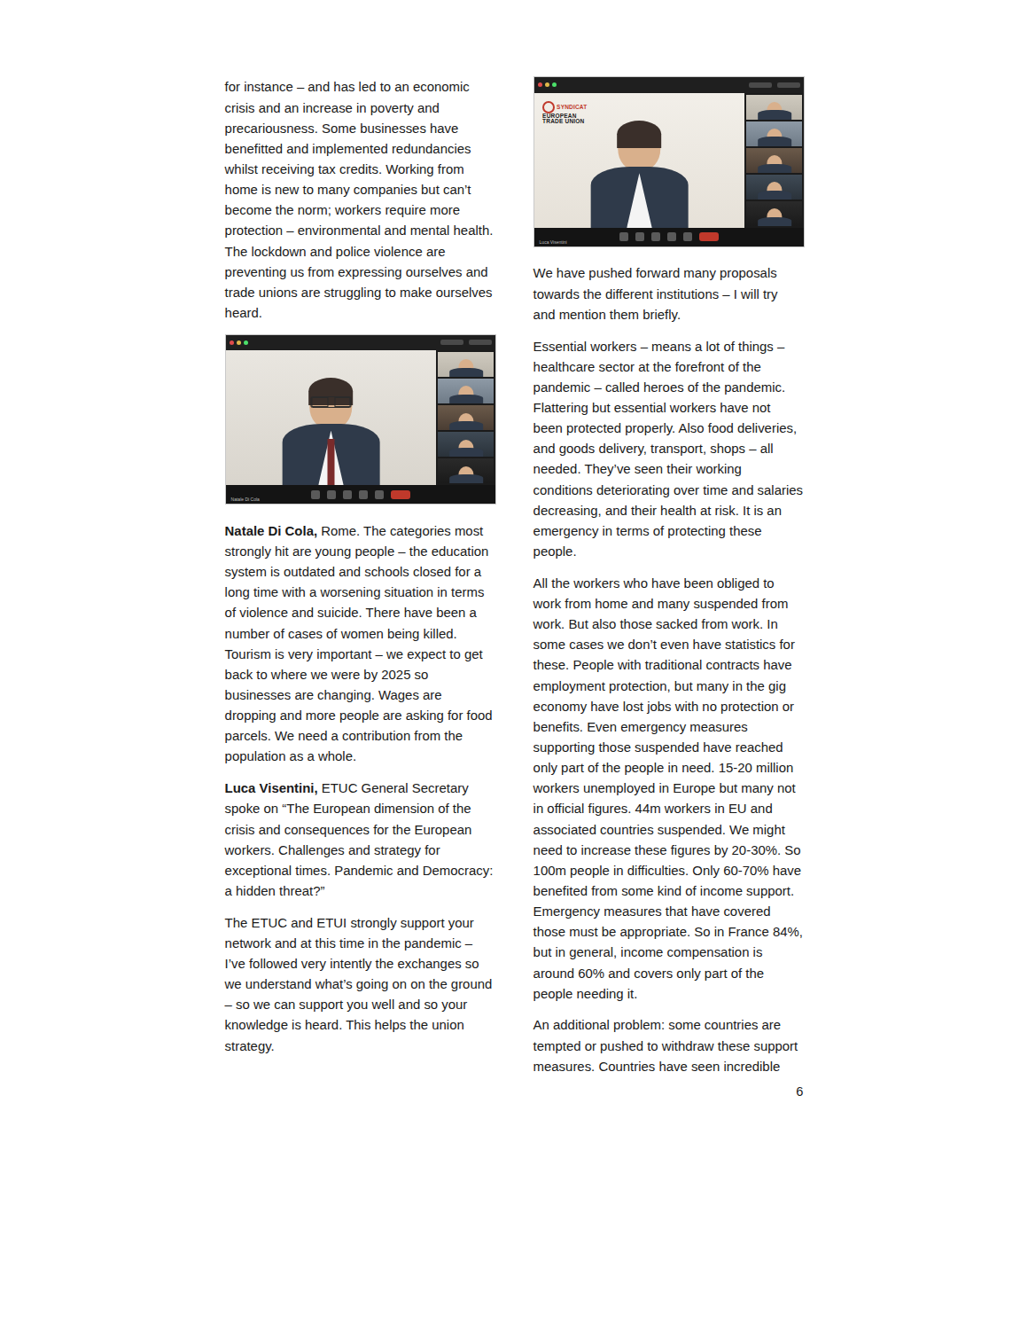for instance – and has led to an economic crisis and an increase in poverty and precariousness. Some businesses have benefitted and implemented redundancies whilst receiving tax credits. Working from home is new to many companies but can’t become the norm; workers require more protection – environmental and mental health. The lockdown and police violence are preventing us from expressing ourselves and trade unions are struggling to make ourselves heard.
Natale Di Cola
Natale Di Cola, Rome. The categories most strongly hit are young people – the education system is outdated and schools closed for a long time with a worsening situation in terms of violence and suicide. There have been a number of cases of women being killed. Tourism is very important – we expect to get back to where we were by 2025 so businesses are changing. Wages are dropping and more people are asking for food parcels. We need a contribution from the population as a whole.
Luca Visentini, ETUC General Secretary spoke on “The European dimension of the crisis and consequences for the European workers. Challenges and strategy for exceptional times. Pandemic and Democracy: a hidden threat?”
The ETUC and ETUI strongly support your network and at this time in the pandemic – I’ve followed very intently the exchanges so we understand what’s going on on the ground – so we can support you well and so your knowledge is heard. This helps the union strategy.
SYNDICAT
EUROPEAN
TRADE UNION
Luca Visentini
We have pushed forward many proposals towards the different institutions – I will try and mention them briefly.
Essential workers – means a lot of things – healthcare sector at the forefront of the pandemic – called heroes of the pandemic. Flattering but essential workers have not been protected properly. Also food deliveries, and goods delivery, transport, shops – all needed. They’ve seen their working conditions deteriorating over time and salaries decreasing, and their health at risk. It is an emergency in terms of protecting these people.
All the workers who have been obliged to work from home and many suspended from work. But also those sacked from work. In some cases we don’t even have statistics for these. People with traditional contracts have employment protection, but many in the gig economy have lost jobs with no protection or benefits. Even emergency measures supporting those suspended have reached only part of the people in need. 15-20 million workers unemployed in Europe but many not in official figures. 44m workers in EU and associated countries suspended. We might need to increase these figures by 20-30%. So 100m people in difficulties. Only 60-70% have benefited from some kind of income support. Emergency measures that have covered those must be appropriate. So in France 84%, but in general, income compensation is around 60% and covers only part of the people needing it.
An additional problem: some countries are tempted or pushed to withdraw these support measures. Countries have seen incredible
6